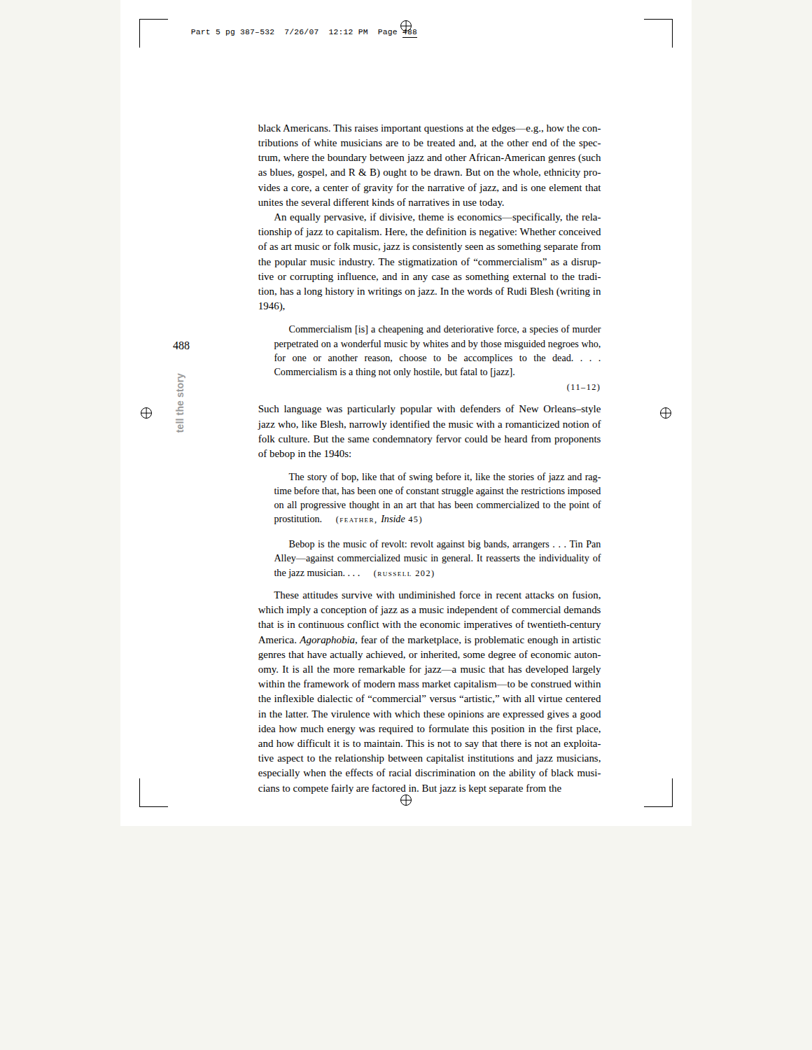Part 5 pg 387–532 7/26/07 12:12 PM Page 488
488
tell the story
black Americans. This raises important questions at the edges—e.g., how the contributions of white musicians are to be treated and, at the other end of the spectrum, where the boundary between jazz and other African-American genres (such as blues, gospel, and R & B) ought to be drawn. But on the whole, ethnicity provides a core, a center of gravity for the narrative of jazz, and is one element that unites the several different kinds of narratives in use today.
An equally pervasive, if divisive, theme is economics—specifically, the relationship of jazz to capitalism. Here, the definition is negative: Whether conceived of as art music or folk music, jazz is consistently seen as something separate from the popular music industry. The stigmatization of “commercialism” as a disruptive or corrupting influence, and in any case as something external to the tradition, has a long history in writings on jazz. In the words of Rudi Blesh (writing in 1946),
Commercialism [is] a cheapening and deteriorative force, a species of murder perpetrated on a wonderful music by whites and by those misguided negroes who, for one or another reason, choose to be accomplices to the dead. . . . Commercialism is a thing not only hostile, but fatal to [jazz].
(11–12)
Such language was particularly popular with defenders of New Orleans–style jazz who, like Blesh, narrowly identified the music with a romanticized notion of folk culture. But the same condemnatory fervor could be heard from proponents of bebop in the 1940s:
The story of bop, like that of swing before it, like the stories of jazz and ragtime before that, has been one of constant struggle against the restrictions imposed on all progressive thought in an art that has been commercialized to the point of prostitution.(feather, Inside 45)
Bebop is the music of revolt: revolt against big bands, arrangers . . . Tin Pan Alley—against commercialized music in general. It reasserts the individuality of the jazz musician. . . .(russell 202)
These attitudes survive with undiminished force in recent attacks on fusion, which imply a conception of jazz as a music independent of commercial demands that is in continuous conflict with the economic imperatives of twentieth-century America. Agoraphobia, fear of the marketplace, is problematic enough in artistic genres that have actually achieved, or inherited, some degree of economic autonomy. It is all the more remarkable for jazz—a music that has developed largely within the framework of modern mass market capitalism—to be construed within the inflexible dialectic of “commercial” versus “artistic,” with all virtue centered in the latter. The virulence with which these opinions are expressed gives a good idea how much energy was required to formulate this position in the first place, and how difficult it is to maintain. This is not to say that there is not an exploitative aspect to the relationship between capitalist institutions and jazz musicians, especially when the effects of racial discrimination on the ability of black musicians to compete fairly are factored in. But jazz is kept separate from the